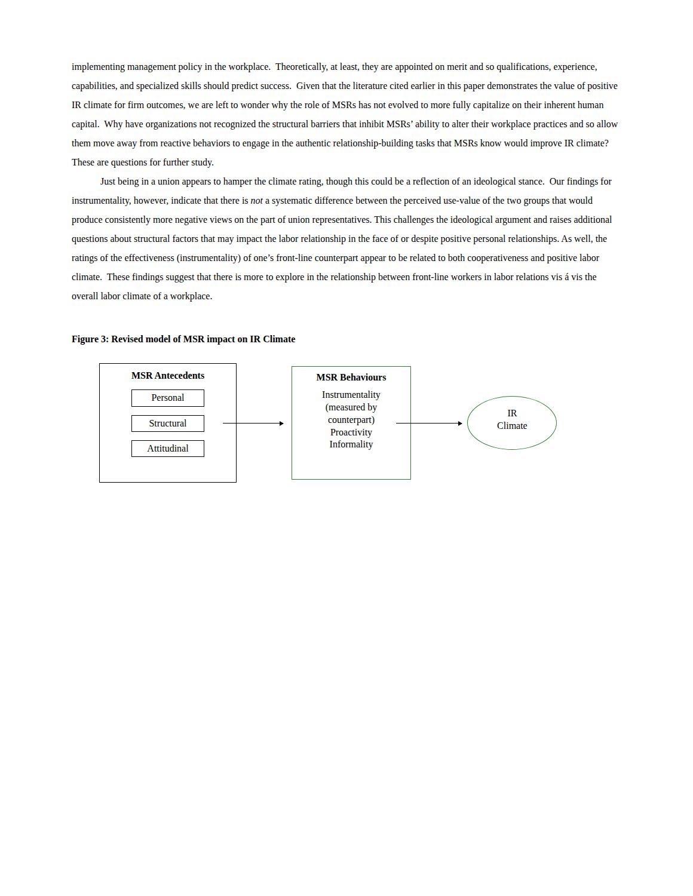implementing management policy in the workplace. Theoretically, at least, they are appointed on merit and so qualifications, experience, capabilities, and specialized skills should predict success. Given that the literature cited earlier in this paper demonstrates the value of positive IR climate for firm outcomes, we are left to wonder why the role of MSRs has not evolved to more fully capitalize on their inherent human capital. Why have organizations not recognized the structural barriers that inhibit MSRs’ ability to alter their workplace practices and so allow them move away from reactive behaviors to engage in the authentic relationship-building tasks that MSRs know would improve IR climate? These are questions for further study.
Just being in a union appears to hamper the climate rating, though this could be a reflection of an ideological stance. Our findings for instrumentality, however, indicate that there is not a systematic difference between the perceived use-value of the two groups that would produce consistently more negative views on the part of union representatives. This challenges the ideological argument and raises additional questions about structural factors that may impact the labor relationship in the face of or despite positive personal relationships. As well, the ratings of the effectiveness (instrumentality) of one’s front-line counterpart appear to be related to both cooperativeness and positive labor climate. These findings suggest that there is more to explore in the relationship between front-line workers in labor relations vis á vis the overall labor climate of a workplace.
Figure 3: Revised model of MSR impact on IR Climate
MSR Antecedents
Personal
Structural
Attitudinal
MSR Behaviours
Instrumentality
(measured by
counterpart)
Proactivity
Informality
IR
Climate